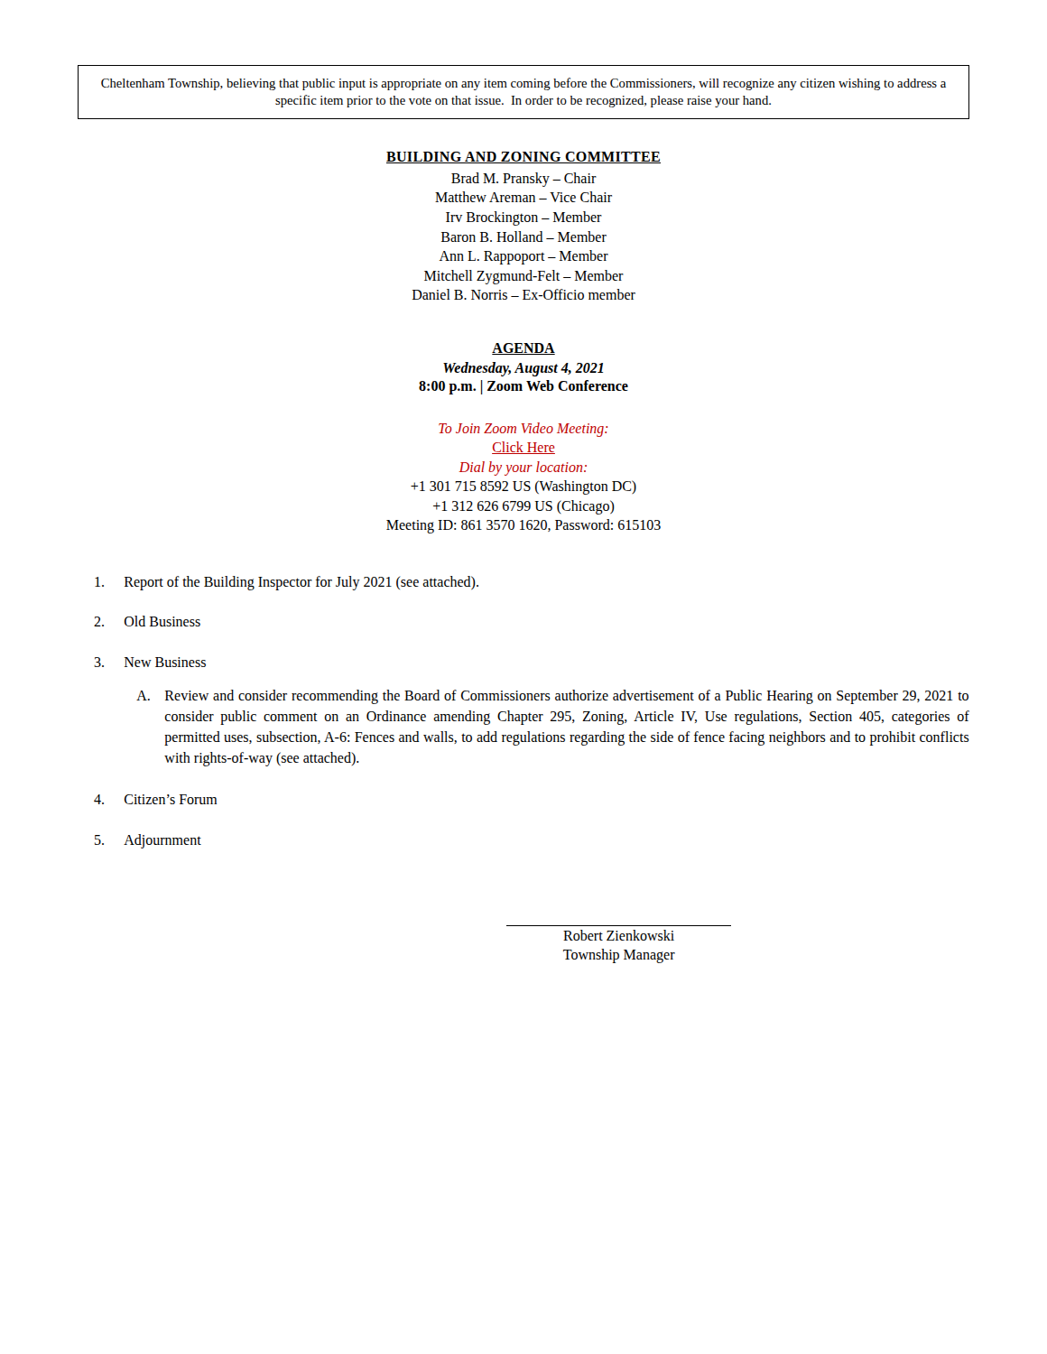Cheltenham Township, believing that public input is appropriate on any item coming before the Commissioners, will recognize any citizen wishing to address a specific item prior to the vote on that issue. In order to be recognized, please raise your hand.
BUILDING AND ZONING COMMITTEE
Brad M. Pransky – Chair
Matthew Areman – Vice Chair
Irv Brockington – Member
Baron B. Holland – Member
Ann L. Rappoport – Member
Mitchell Zygmund-Felt – Member
Daniel B. Norris – Ex-Officio member
AGENDA
Wednesday, August 4, 2021
8:00 p.m. | Zoom Web Conference
To Join Zoom Video Meeting:
Click Here
Dial by your location:
+1 301 715 8592 US (Washington DC)
+1 312 626 6799 US (Chicago)
Meeting ID: 861 3570 1620, Password: 615103
Report of the Building Inspector for July 2021 (see attached).
Old Business
New Business
Review and consider recommending the Board of Commissioners authorize advertisement of a Public Hearing on September 29, 2021 to consider public comment on an Ordinance amending Chapter 295, Zoning, Article IV, Use regulations, Section 405, categories of permitted uses, subsection, A-6: Fences and walls, to add regulations regarding the side of fence facing neighbors and to prohibit conflicts with rights-of-way (see attached).
Citizen’s Forum
Adjournment
    
Robert Zienkowski
Township Manager